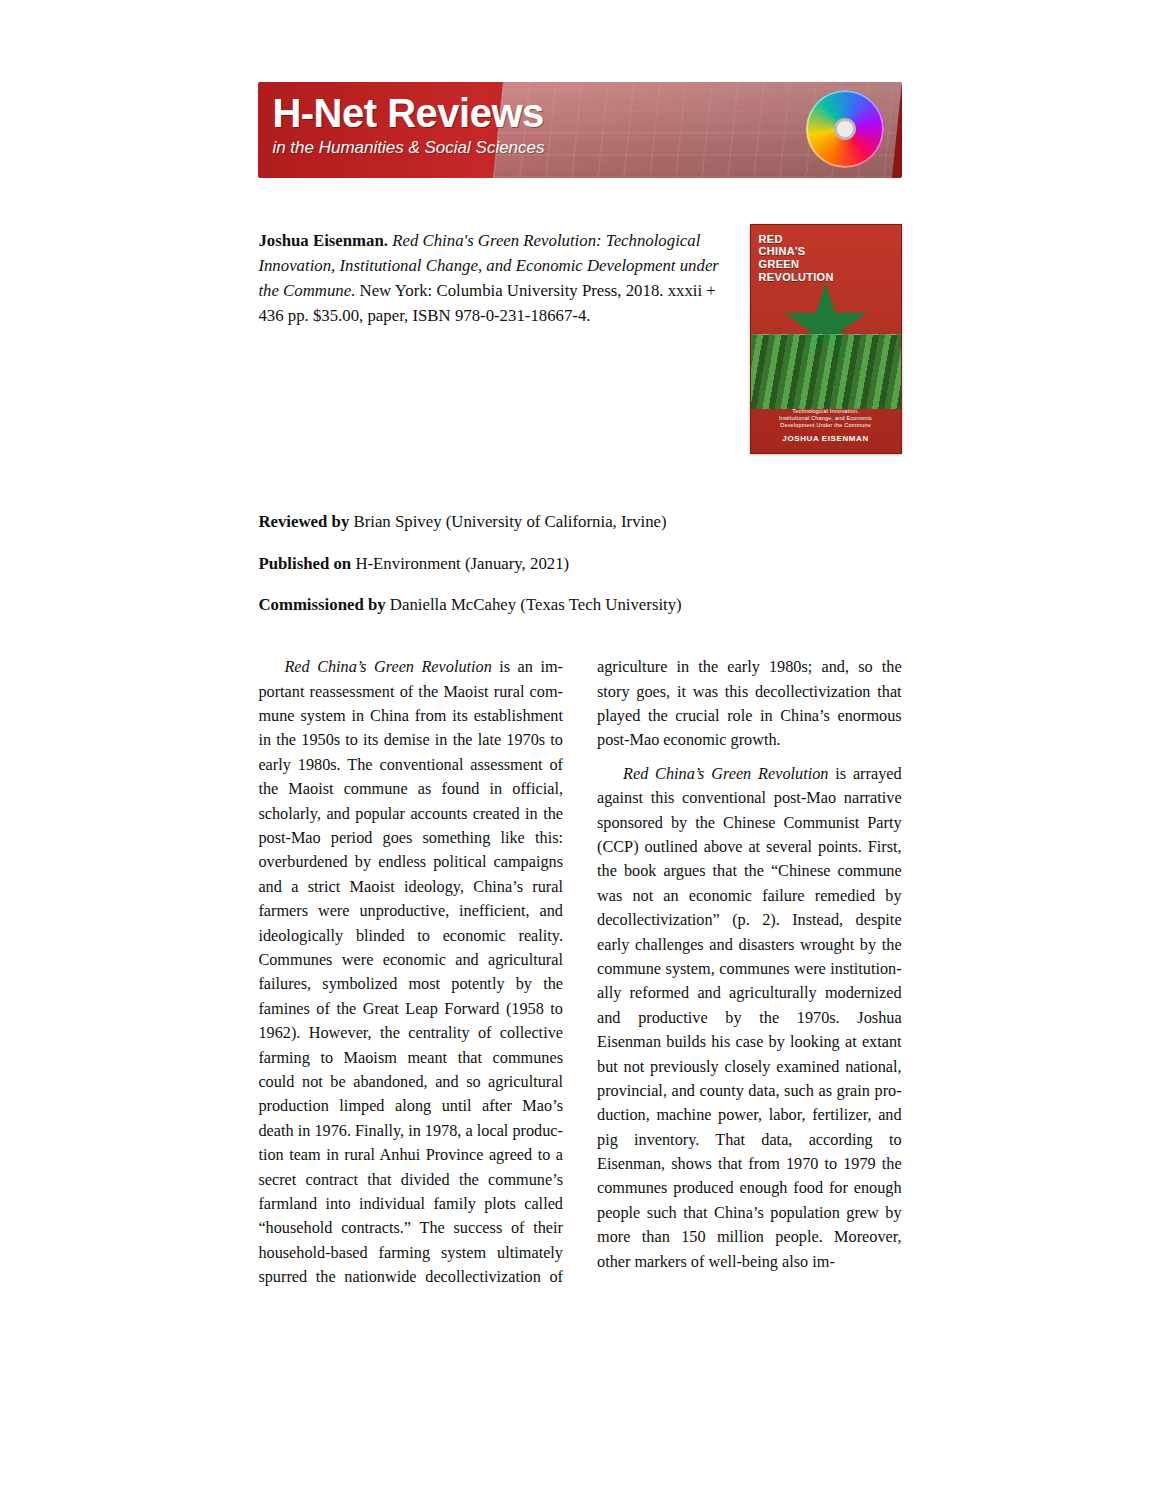H-Net Reviews
in the Humanities & Social Sciences
Joshua Eisenman. Red China's Green Revolution: Technological Innovation, Institutional Change, and Economic Development under the Commune. New York: Columbia University Press, 2018. xxxii + 436 pp. $35.00, paper, ISBN 978-0-231-18667-4.
Red
China's
Green
Revolution
Technological Innovation,
Institutional Change, and Economic
Development Under the Commune
JOSHUA EISENMAN
Reviewed by Brian Spivey (University of California, Irvine)
Published on H-Environment (January, 2021)
Commissioned by Daniella McCahey (Texas Tech University)
Red China’s Green Revolution is an important reassessment of the Maoist rural commune system in China from its establishment in the 1950s to its demise in the late 1970s to early 1980s. The conventional assessment of the Maoist commune as found in official, scholarly, and popular accounts created in the post-Mao period goes something like this: overburdened by endless political campaigns and a strict Maoist ideology, China’s rural farmers were unproductive, inefficient, and ideologically blinded to economic reality. Communes were economic and agricultural failures, symbolized most potently by the famines of the Great Leap Forward (1958 to 1962). However, the centrality of collective farming to Maoism meant that communes could not be abandoned, and so agricultural production limped along until after Mao’s death in 1976. Finally, in 1978, a local production team in rural Anhui Province agreed to a secret contract that divided the commune’s farmland into individual family plots called “household contracts.” The success of their household-based farming system ultimately spurred the nationwide decollectivization of agriculture in the early 1980s; and, so the story goes, it was this decollectivization that played the crucial role in China’s enormous post-Mao economic growth.
Red China’s Green Revolution is arrayed against this conventional post-Mao narrative sponsored by the Chinese Communist Party (CCP) outlined above at several points. First, the book argues that the “Chinese commune was not an economic failure remedied by decollectivization” (p. 2). Instead, despite early challenges and disasters wrought by the commune system, communes were institutionally reformed and agriculturally modernized and productive by the 1970s. Joshua Eisenman builds his case by looking at extant but not previously closely examined national, provincial, and county data, such as grain production, machine power, labor, fertilizer, and pig inventory. That data, according to Eisenman, shows that from 1970 to 1979 the communes produced enough food for enough people such that China’s population grew by more than 150 million people. Moreover, other markers of well-being also im-